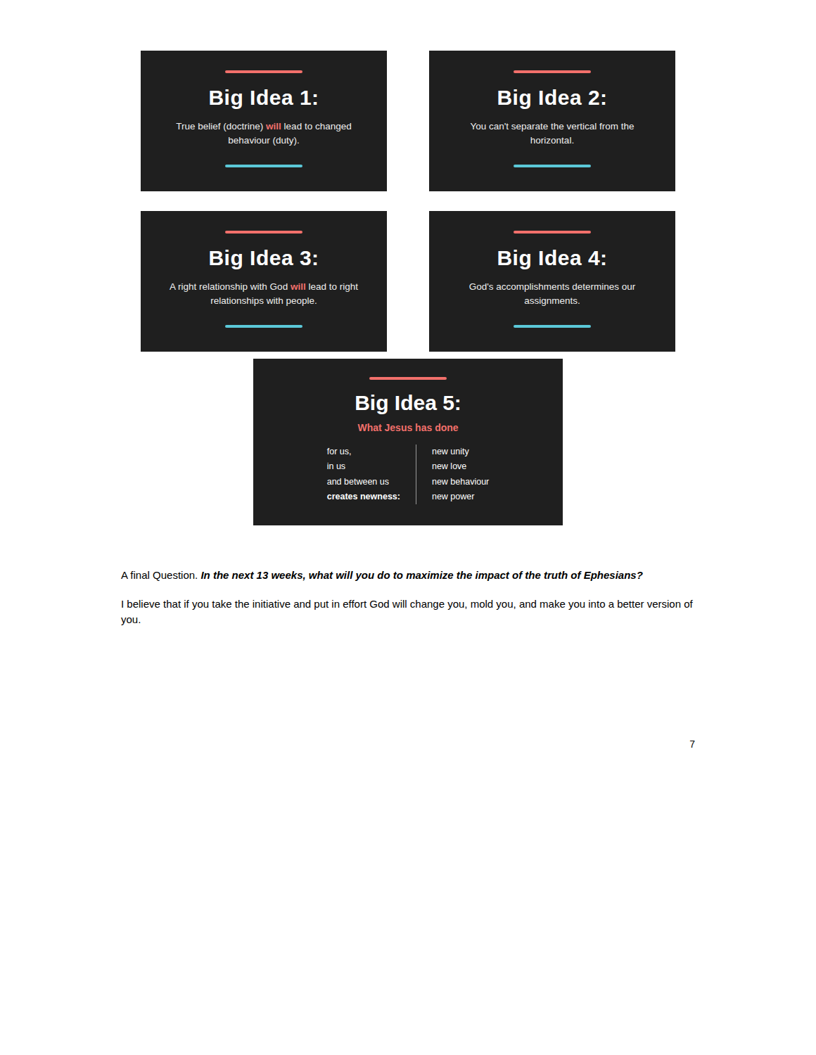Big Idea 1:
True belief (doctrine) will lead to changed behaviour (duty).
Big Idea 2:
You can't separate the vertical from the horizontal.
Big Idea 3:
A right relationship with God will lead to right relationships with people.
Big Idea 4:
God's accomplishments determines our assignments.
Big Idea 5:
What Jesus has done
for us,
in us
and between us
creates newness:
new unity
new love
new behaviour
new power
A final Question. In the next 13 weeks, what will you do to maximize the impact of the truth of Ephesians?
I believe that if you take the initiative and put in effort God will change you, mold you, and make you into a better version of you.
7